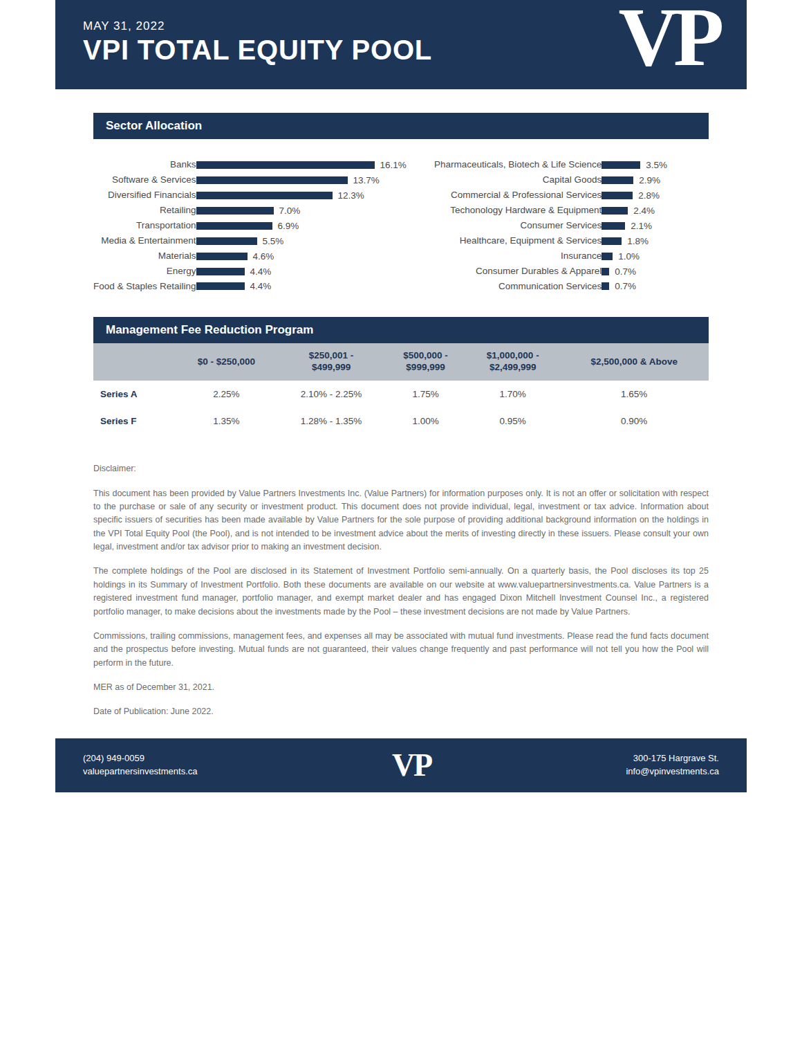MAY 31, 2022
VPI Total Equity Pool
VP
Sector Allocation
| Banks | 16.1% |
| Software & Services | 13.7% |
| Diversified Financials | 12.3% |
| Retailing | 7.0% |
| Transportation | 6.9% |
| Media & Entertainment | 5.5% |
| Materials | 4.6% |
| Energy | 4.4% |
| Food & Staples Retailing | 4.4% |
| Pharmaceuticals, Biotech & Life Science | 3.5% |
| Capital Goods | 2.9% |
| Commercial & Professional Services | 2.8% |
| Techonology Hardware & Equipment | 2.4% |
| Consumer Services | 2.1% |
| Healthcare, Equipment & Services | 1.8% |
| Insurance | 1.0% |
| Consumer Durables & Apparel | 0.7% |
| Communication Services | 0.7% |
Management Fee Reduction Program
| | $0 - $250,000 | $250,001 - $499,999 | $500,000 - $999,999 | $1,000,000 - $2,499,999 | $2,500,000 & Above |
| --- | --- | --- | --- | --- | --- |
| Series A | 2.25% | 2.10% - 2.25% | 1.75% | 1.70% | 1.65% |
| Series F | 1.35% | 1.28% - 1.35% | 1.00% | 0.95% | 0.90% |
Disclaimer:
This document has been provided by Value Partners Investments Inc. (Value Partners) for information purposes only. It is not an offer or solicitation with respect to the purchase or sale of any security or investment product. This document does not provide individual, legal, investment or tax advice. Information about specific issuers of securities has been made available by Value Partners for the sole purpose of providing additional background information on the holdings in the VPI Total Equity Pool (the Pool), and is not intended to be investment advice about the merits of investing directly in these issuers. Please consult your own legal, investment and/or tax advisor prior to making an investment decision.
The complete holdings of the Pool are disclosed in its Statement of Investment Portfolio semi-annually. On a quarterly basis, the Pool discloses its top 25 holdings in its Summary of Investment Portfolio. Both these documents are available on our website at www.valuepartnersinvestments.ca. Value Partners is a registered investment fund manager, portfolio manager, and exempt market dealer and has engaged Dixon Mitchell Investment Counsel Inc., a registered portfolio manager, to make decisions about the investments made by the Pool – these investment decisions are not made by Value Partners.
Commissions, trailing commissions, management fees, and expenses all may be associated with mutual fund investments. Please read the fund facts document and the prospectus before investing. Mutual funds are not guaranteed, their values change frequently and past performance will not tell you how the Pool will perform in the future.
MER as of December 31, 2021.
Date of Publication: June 2022.
(204) 949-0059
valuepartnersinvestments.ca
VP
300-175 Hargrave St.
info@vpinvestments.ca